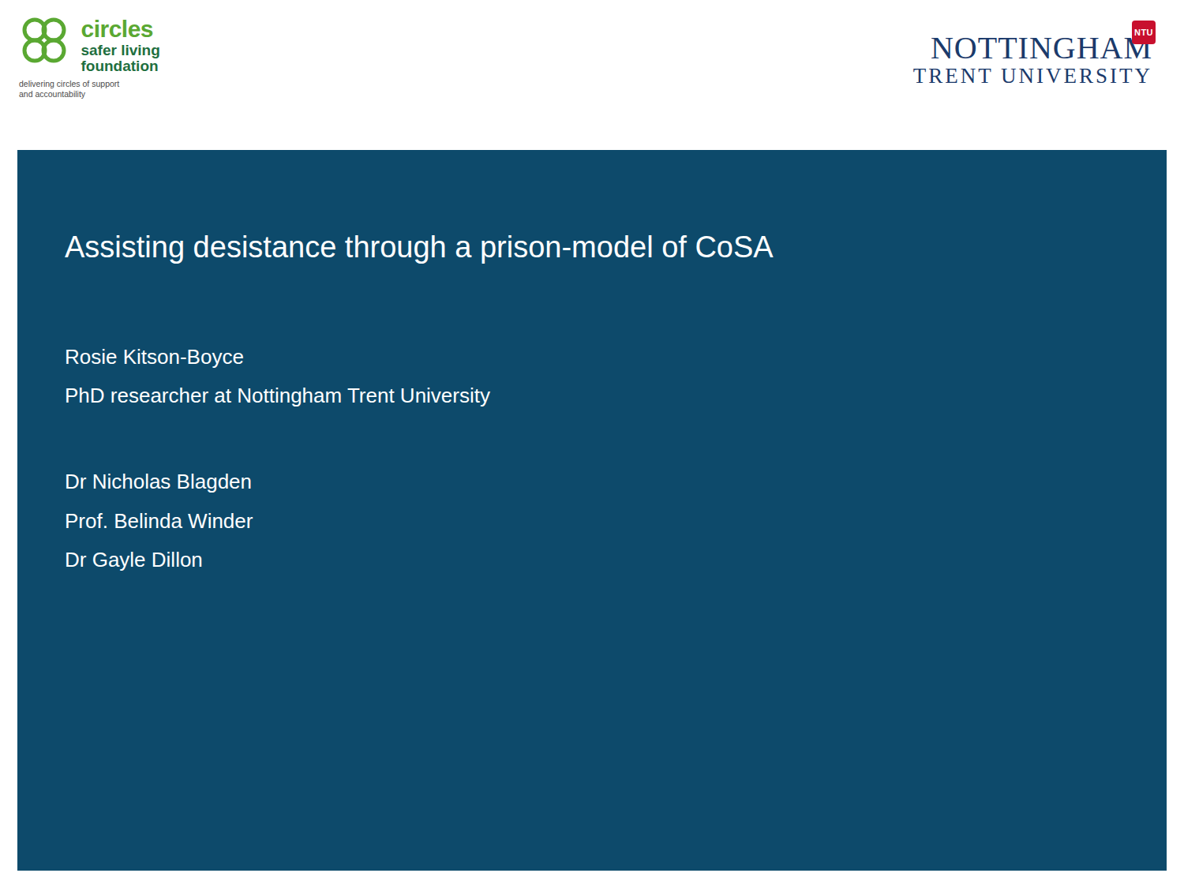circles
safer living
foundation
delivering circles of support
and accountability
NOTTINGHAMNTU
TRENT UNIVERSITY
Assisting desistance through a prison-model of CoSA
Rosie Kitson-Boyce
PhD researcher at Nottingham Trent University
Dr Nicholas Blagden
Prof. Belinda Winder
Dr Gayle Dillon